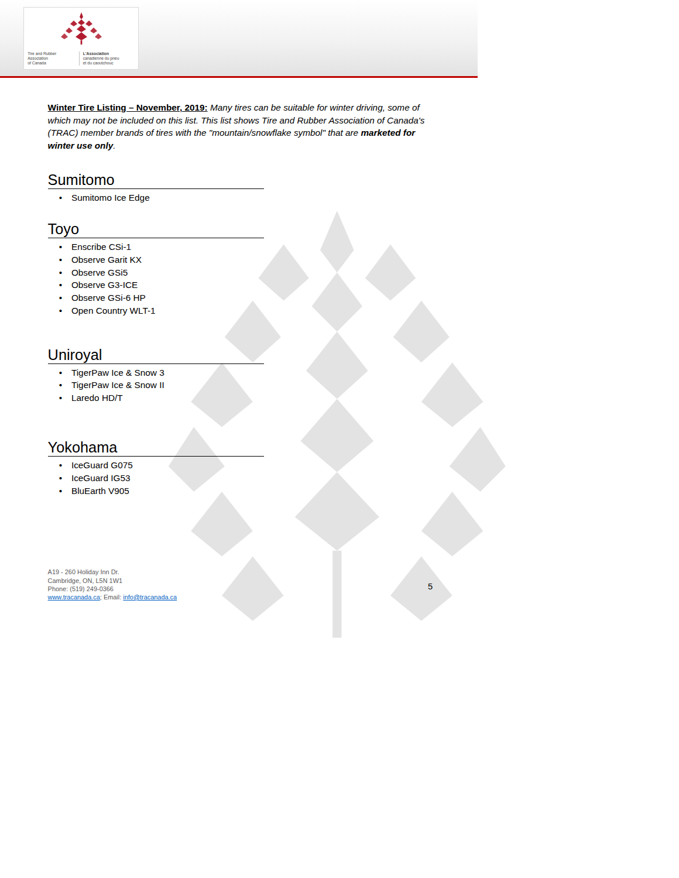Tire and Rubber
Association
of Canada
L'Association
canadienne du pneu
et du caoutchouc
Winter Tire Listing – November, 2019: Many tires can be suitable for winter driving, some of which may not be included on this list. This list shows Tire and Rubber Association of Canada's (TRAC) member brands of tires with the "mountain/snowflake symbol" that are marketed for winter use only.
Sumitomo
Sumitomo Ice Edge
Toyo
Enscribe CSi-1
Observe Garit KX
Observe GSi5
Observe G3-ICE
Observe GSi-6 HP
Open Country WLT-1
Uniroyal
TigerPaw Ice & Snow 3
TigerPaw Ice & Snow II
Laredo HD/T
Yokohama
IceGuard G075
IceGuard IG53
BluEarth V905
A19 - 260 Holiday Inn Dr.
Cambridge, ON, L5N 1W1
Phone: (519) 249-0366
www.tracanada.ca; Email: info@tracanada.ca
5